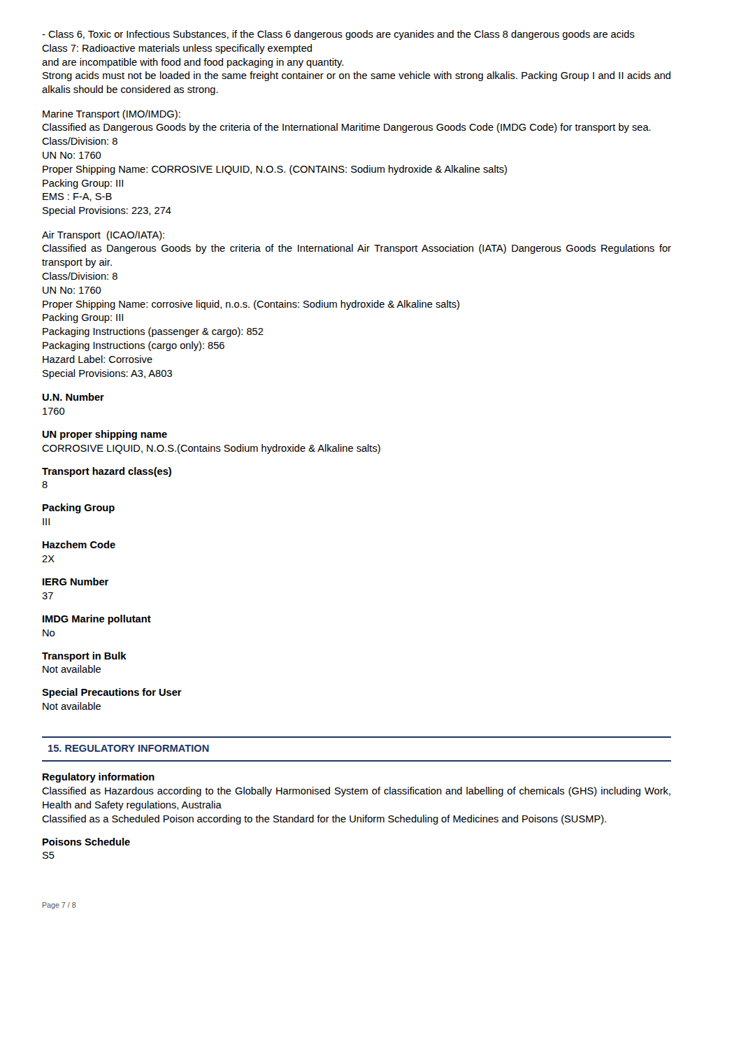- Class 6, Toxic or Infectious Substances, if the Class 6 dangerous goods are cyanides and the Class 8 dangerous goods are acids
Class 7: Radioactive materials unless specifically exempted
and are incompatible with food and food packaging in any quantity.
Strong acids must not be loaded in the same freight container or on the same vehicle with strong alkalis. Packing Group I and II acids and alkalis should be considered as strong.
Marine Transport (IMO/IMDG):
Classified as Dangerous Goods by the criteria of the International Maritime Dangerous Goods Code (IMDG Code) for transport by sea.
Class/Division: 8
UN No: 1760
Proper Shipping Name: CORROSIVE LIQUID, N.O.S. (CONTAINS: Sodium hydroxide & Alkaline salts)
Packing Group: III
EMS : F-A, S-B
Special Provisions: 223, 274
Air Transport (ICAO/IATA):
Classified as Dangerous Goods by the criteria of the International Air Transport Association (IATA) Dangerous Goods Regulations for transport by air.
Class/Division: 8
UN No: 1760
Proper Shipping Name: corrosive liquid, n.o.s. (Contains: Sodium hydroxide & Alkaline salts)
Packing Group: III
Packaging Instructions (passenger & cargo): 852
Packaging Instructions (cargo only): 856
Hazard Label: Corrosive
Special Provisions: A3, A803
U.N. Number
1760
UN proper shipping name
CORROSIVE LIQUID, N.O.S.(Contains Sodium hydroxide & Alkaline salts)
Transport hazard class(es)
8
Packing Group
III
Hazchem Code
2X
IERG Number
37
IMDG Marine pollutant
No
Transport in Bulk
Not available
Special Precautions for User
Not available
15. REGULATORY INFORMATION
Regulatory information
Classified as Hazardous according to the Globally Harmonised System of classification and labelling of chemicals (GHS) including Work, Health and Safety regulations, Australia
Classified as a Scheduled Poison according to the Standard for the Uniform Scheduling of Medicines and Poisons (SUSMP).
Poisons Schedule
S5
Page 7 / 8